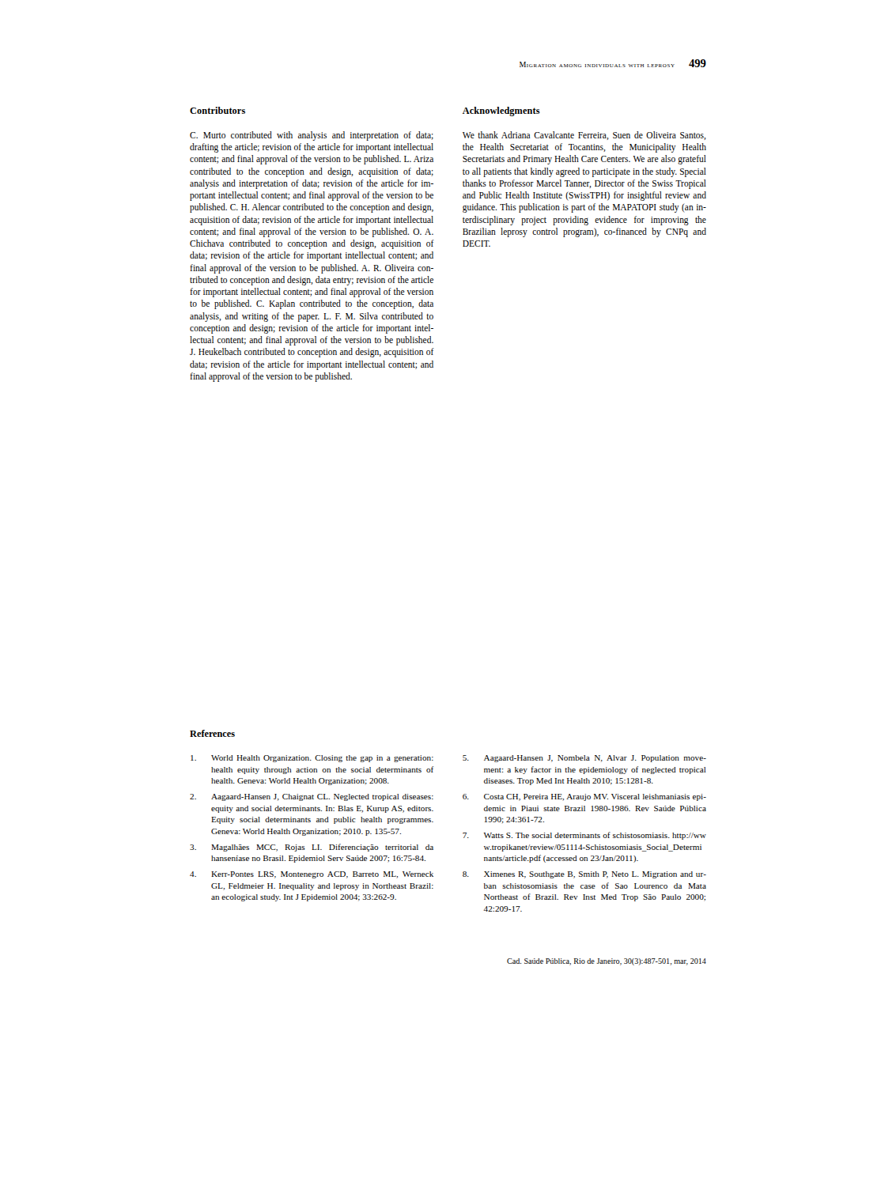Migration among individuals with leprosy499
Contributors
C. Murto contributed with analysis and interpretation of data; drafting the article; revision of the article for important intellectual content; and final approval of the version to be published. L. Ariza contributed to the conception and design, acquisition of data; analysis and interpretation of data; revision of the article for important intellectual content; and final approval of the version to be published. C. H. Alencar contributed to the conception and design, acquisition of data; revision of the article for important intellectual content; and final approval of the version to be published. O. A. Chichava contributed to conception and design, acquisition of data; revision of the article for important intellectual content; and final approval of the version to be published. A. R. Oliveira contributed to conception and design, data entry; revision of the article for important intellectual content; and final approval of the version to be published. C. Kaplan contributed to the conception, data analysis, and writing of the paper. L. F. M. Silva contributed to conception and design; revision of the article for important intellectual content; and final approval of the version to be published. J. Heukelbach contributed to conception and design, acquisition of data; revision of the article for important intellectual content; and final approval of the version to be published.
Acknowledgments
We thank Adriana Cavalcante Ferreira, Suen de Oliveira Santos, the Health Secretariat of Tocantins, the Municipality Health Secretariats and Primary Health Care Centers. We are also grateful to all patients that kindly agreed to participate in the study. Special thanks to Professor Marcel Tanner, Director of the Swiss Tropical and Public Health Institute (SwissTPH) for insightful review and guidance. This publication is part of the MAPATOPI study (an interdisciplinary project providing evidence for improving the Brazilian leprosy control program), co-financed by CNPq and DECIT.
References
World Health Organization. Closing the gap in a generation: health equity through action on the social determinants of health. Geneva: World Health Organization; 2008.
Aagaard-Hansen J, Chaignat CL. Neglected tropical diseases: equity and social determinants. In: Blas E, Kurup AS, editors. Equity social determinants and public health programmes. Geneva: World Health Organization; 2010. p. 135-57.
Magalhães MCC, Rojas LI. Diferenciação territorial da hanseníase no Brasil. Epidemiol Serv Saúde 2007; 16:75-84.
Kerr-Pontes LRS, Montenegro ACD, Barreto ML, Werneck GL, Feldmeier H. Inequality and leprosy in Northeast Brazil: an ecological study. Int J Epidemiol 2004; 33:262-9.
Aagaard-Hansen J, Nombela N, Alvar J. Population movement: a key factor in the epidemiology of neglected tropical diseases. Trop Med Int Health 2010; 15:1281-8.
Costa CH, Pereira HE, Araujo MV. Visceral leishmaniasis epidemic in Piaui state Brazil 1980-1986. Rev Saúde Pública 1990; 24:361-72.
Watts S. The social determinants of schistosomiasis. http://www.tropikanet/review/051114-Schistosomiasis_Social_Determinants/article.pdf (accessed on 23/Jan/2011).
Ximenes R, Southgate B, Smith P, Neto L. Migration and urban schistosomiasis the case of Sao Lourenco da Mata Northeast of Brazil. Rev Inst Med Trop São Paulo 2000; 42:209-17.
Cad. Saúde Pública, Rio de Janeiro, 30(3):487-501, mar, 2014